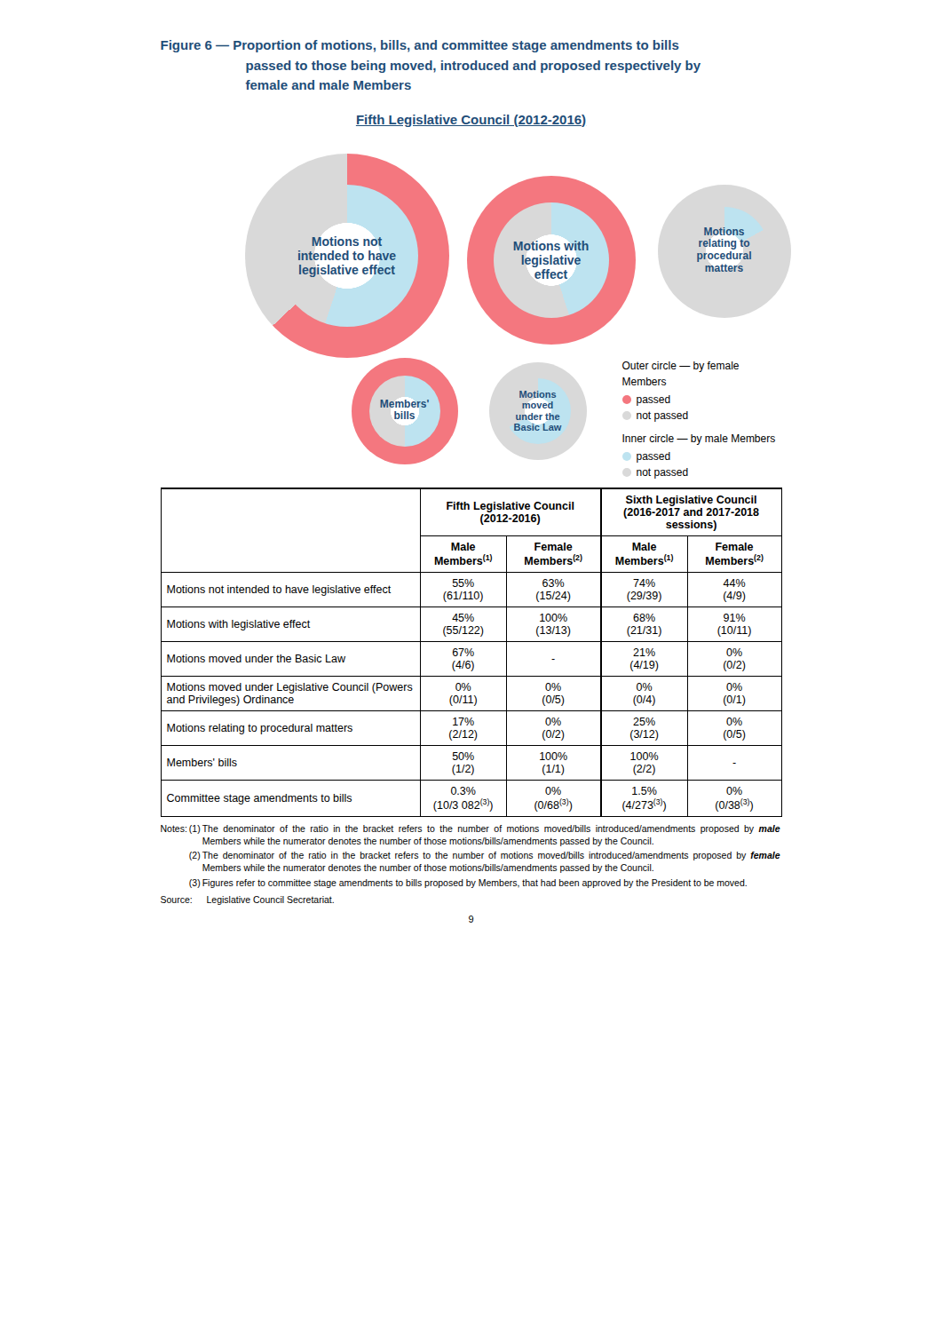Figure 6 — Proportion of motions, bills, and committee stage amendments to bills passed to those being moved, introduced and proposed respectively by female and male Members
Fifth Legislative Council (2012-2016)
Motions not intended to have legislative effect
Motions with legislative effect
Motions relating to procedural matters
Members' bills
Motions moved under the Basic Law
Outer circle — by female Members
passed
not passed
Inner circle — by male Members
passed
not passed
| | Fifth Legislative Council (2012-2016) | Sixth Legislative Council (2016-2017 and 2017-2018 sessions) |
| --- | --- | --- |
| Male Members (1) | Female Members (2) | Male Members (1) | Female Members (2) |
| Motions not intended to have legislative effect | 55% (61/110) | 63% (15/24) | 74% (29/39) | 44% (4/9) |
| Motions with legislative effect | 45% (55/122) | 100% (13/13) | 68% (21/31) | 91% (10/11) |
| Motions moved under the Basic Law | 67% (4/6) | - | 21% (4/19) | 0% (0/2) |
| Motions moved under Legislative Council (Powers and Privileges) Ordinance | 0% (0/11) | 0% (0/5) | 0% (0/4) | 0% (0/1) |
| Motions relating to procedural matters | 17% (2/12) | 0% (0/2) | 25% (3/12) | 0% (0/5) |
| Members' bills | 50% (1/2) | 100% (1/1) | 100% (2/2) | - |
| Committee stage amendments to bills | 0.3% (10/3 082 (3) ) | 0% (0/68 (3) ) | 1.5% (4/273 (3) ) | 0% (0/38 (3) ) |
| Notes: | (1) | The denominator of the ratio in the bracket refers to the number of motions moved/bills introduced/amendments proposed by male Members while the numerator denotes the number of those motions/bills/amendments passed by the Council. |
| | (2) | The denominator of the ratio in the bracket refers to the number of motions moved/bills introduced/amendments proposed by female Members while the numerator denotes the number of those motions/bills/amendments passed by the Council. |
| | (3) | Figures refer to committee stage amendments to bills proposed by Members, that had been approved by the President to be moved. |
Source: Legislative Council Secretariat.
9